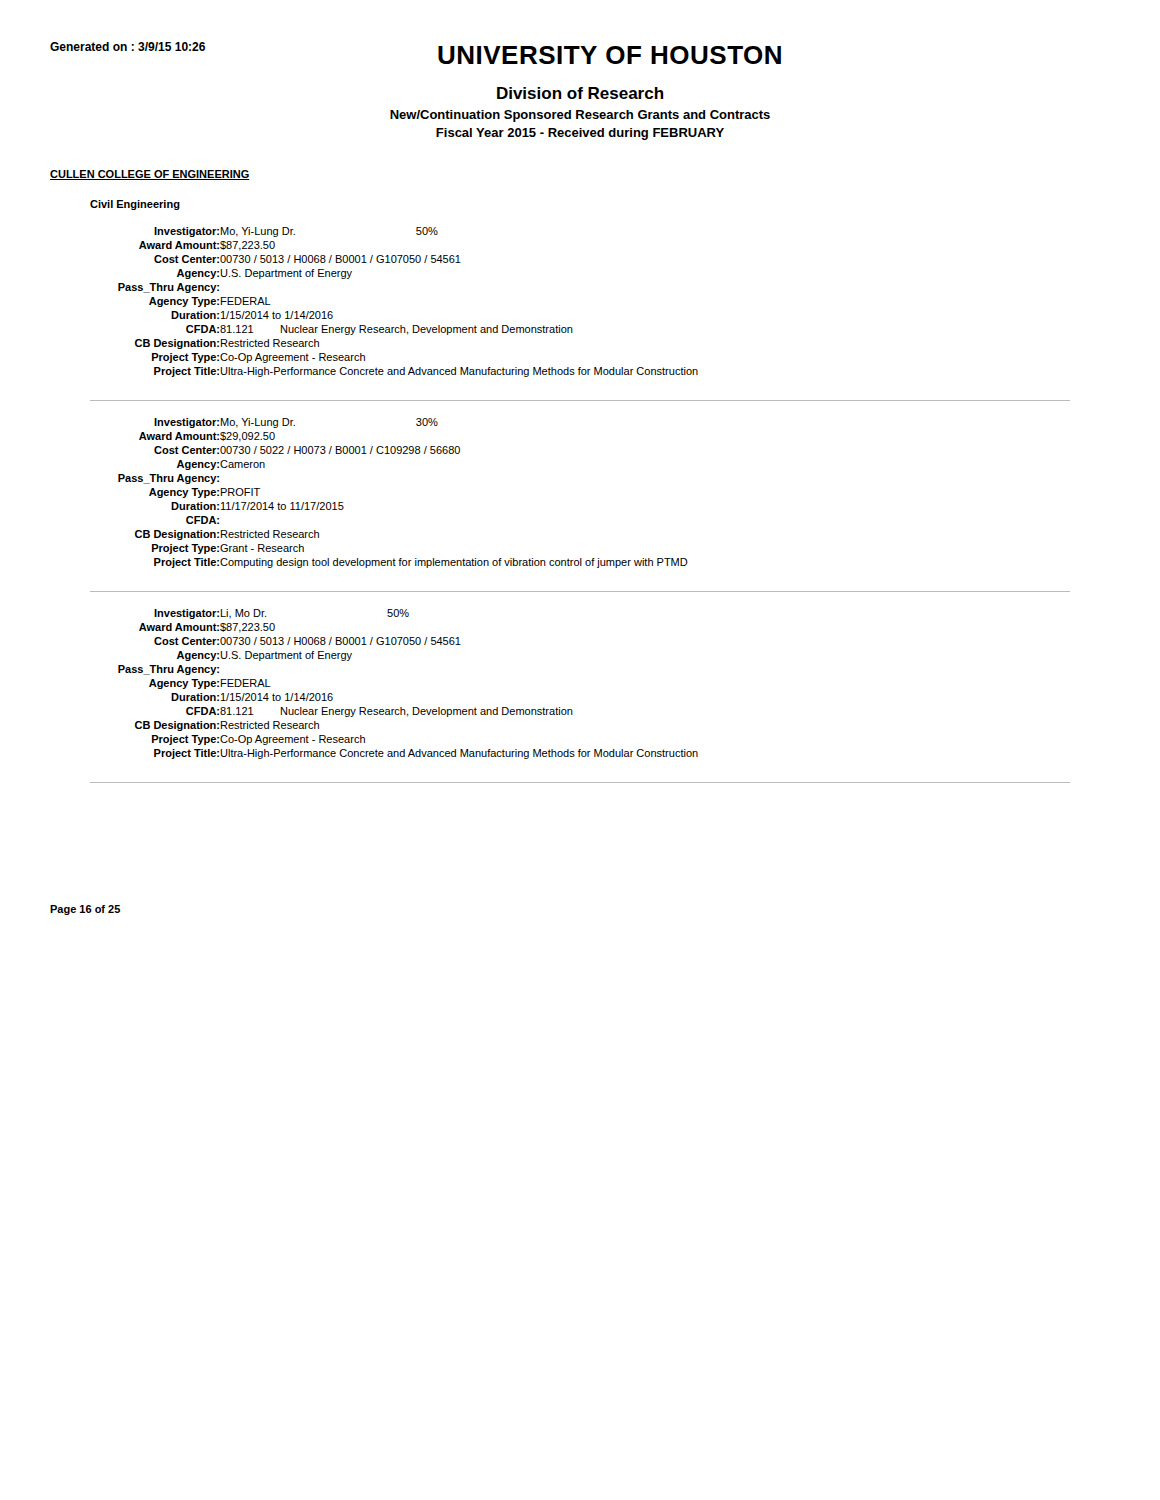Generated on : 3/9/15 10:26
UNIVERSITY OF HOUSTON
Division of Research
New/Continuation Sponsored Research Grants and Contracts
Fiscal Year 2015 - Received during FEBRUARY
CULLEN COLLEGE OF ENGINEERING
Civil Engineering
| Investigator: | Mo, Yi-Lung Dr. 50% |
| Award Amount: | $87,223.50 |
| Cost Center: | 00730 / 5013 / H0068 / B0001 / G107050 / 54561 |
| Agency: | U.S. Department of Energy |
| Pass_Thru Agency: | |
| Agency Type: | FEDERAL |
| Duration: | 1/15/2014 to 1/14/2016 |
| CFDA: | 81.121 Nuclear Energy Research, Development and Demonstration |
| CB Designation: | Restricted Research |
| Project Type: | Co-Op Agreement - Research |
| Project Title: | Ultra-High-Performance Concrete and Advanced Manufacturing Methods for Modular Construction |
| Investigator: | Mo, Yi-Lung Dr. 30% |
| Award Amount: | $29,092.50 |
| Cost Center: | 00730 / 5022 / H0073 / B0001 / C109298 / 56680 |
| Agency: | Cameron |
| Pass_Thru Agency: | |
| Agency Type: | PROFIT |
| Duration: | 11/17/2014 to 11/17/2015 |
| CFDA: | |
| CB Designation: | Restricted Research |
| Project Type: | Grant - Research |
| Project Title: | Computing design tool development for implementation of vibration control of jumper with PTMD |
| Investigator: | Li, Mo Dr. 50% |
| Award Amount: | $87,223.50 |
| Cost Center: | 00730 / 5013 / H0068 / B0001 / G107050 / 54561 |
| Agency: | U.S. Department of Energy |
| Pass_Thru Agency: | |
| Agency Type: | FEDERAL |
| Duration: | 1/15/2014 to 1/14/2016 |
| CFDA: | 81.121 Nuclear Energy Research, Development and Demonstration |
| CB Designation: | Restricted Research |
| Project Type: | Co-Op Agreement - Research |
| Project Title: | Ultra-High-Performance Concrete and Advanced Manufacturing Methods for Modular Construction |
Page 16 of 25